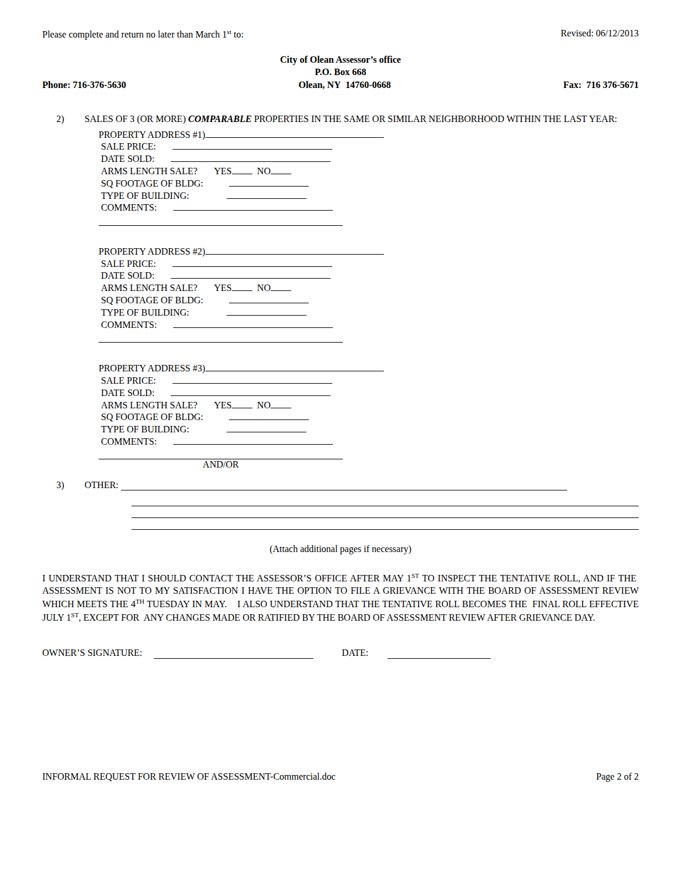Please complete and return no later than March 1st to:
Revised: 06/12/2013
City of Olean Assessor’s office
P.O. Box 668
Phone: 716-376-5630
Olean, NY 14760-0668
Fax: 716 376-5671
2)
SALES OF 3 (OR MORE) COMPARABLE PROPERTIES IN THE SAME OR SIMILAR NEIGHBORHOOD WITHIN THE LAST YEAR:
PROPERTY ADDRESS #1)
SALE PRICE:
DATE SOLD:
ARMS LENGTH SALE? YES NO
SQ FOOTAGE OF BLDG:
TYPE OF BUILDING:
COMMENTS:
PROPERTY ADDRESS #2)
SALE PRICE:
DATE SOLD:
ARMS LENGTH SALE? YES NO
SQ FOOTAGE OF BLDG:
TYPE OF BUILDING:
COMMENTS:
PROPERTY ADDRESS #3)
SALE PRICE:
DATE SOLD:
ARMS LENGTH SALE? YES NO
SQ FOOTAGE OF BLDG:
TYPE OF BUILDING:
COMMENTS:
AND/OR
3)
OTHER:
(Attach additional pages if necessary)
I UNDERSTAND THAT I SHOULD CONTACT THE ASSESSOR’S OFFICE AFTER MAY 1ST TO INSPECT THE TENTATIVE ROLL, AND IF THE ASSESSMENT IS NOT TO MY SATISFACTION I HAVE THE OPTION TO FILE A GRIEVANCE WITH THE BOARD OF ASSESSMENT REVIEW WHICH MEETS THE 4TH TUESDAY IN MAY. I ALSO UNDERSTAND THAT THE TENTATIVE ROLL BECOMES THE FINAL ROLL EFFECTIVE JULY 1ST, EXCEPT FOR ANY CHANGES MADE OR RATIFIED BY THE BOARD OF ASSESSMENT REVIEW AFTER GRIEVANCE DAY.
OWNER’S SIGNATURE: DATE:
INFORMAL REQUEST FOR REVIEW OF ASSESSMENT-Commercial.doc
Page 2 of 2